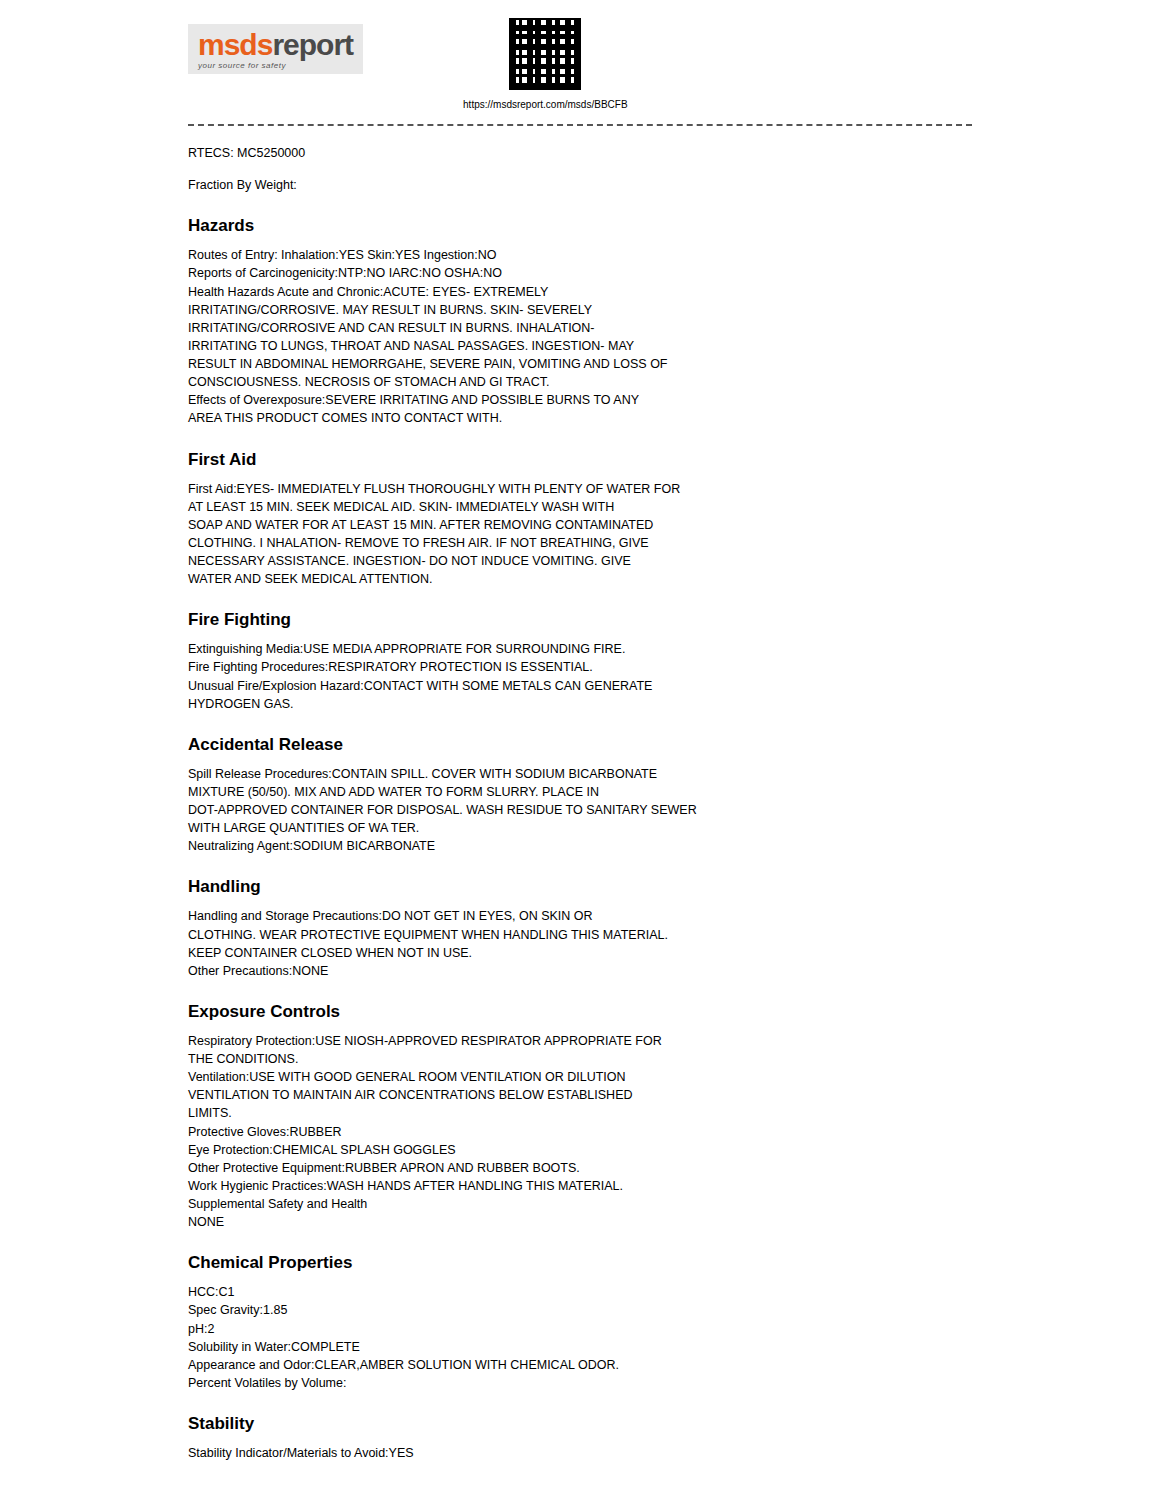msds report
your source for safety
https://msdsreport.com/msds/BBCFB
RTECS: MC5250000
Fraction By Weight:
Hazards
Routes of Entry: Inhalation:YES Skin:YES Ingestion:NO
Reports of Carcinogenicity:NTP:NO IARC:NO OSHA:NO
Health Hazards Acute and Chronic:ACUTE: EYES- EXTREMELY
IRRITATING/CORROSIVE. MAY RESULT IN BURNS. SKIN- SEVERELY
IRRITATING/CORROSIVE AND CAN RESULT IN BURNS. INHALATION-
IRRITATING TO LUNGS, THROAT AND NASAL PASSAGES. INGESTION- MAY
RESULT IN ABDOMINAL HEMORRGAHE, SEVERE PAIN, VOMITING AND LOSS OF
CONSCIOUSNESS. NECROSIS OF STOMACH AND GI TRACT.
Effects of Overexposure:SEVERE IRRITATING AND POSSIBLE BURNS TO ANY
AREA THIS PRODUCT COMES INTO CONTACT WITH.
First Aid
First Aid:EYES- IMMEDIATELY FLUSH THOROUGHLY WITH PLENTY OF WATER FOR
AT LEAST 15 MIN. SEEK MEDICAL AID. SKIN- IMMEDIATELY WASH WITH
SOAP AND WATER FOR AT LEAST 15 MIN. AFTER REMOVING CONTAMINATED
CLOTHING. I NHALATION- REMOVE TO FRESH AIR. IF NOT BREATHING, GIVE
NECESSARY ASSISTANCE. INGESTION- DO NOT INDUCE VOMITING. GIVE
WATER AND SEEK MEDICAL ATTENTION.
Fire Fighting
Extinguishing Media:USE MEDIA APPROPRIATE FOR SURROUNDING FIRE.
Fire Fighting Procedures:RESPIRATORY PROTECTION IS ESSENTIAL.
Unusual Fire/Explosion Hazard:CONTACT WITH SOME METALS CAN GENERATE
HYDROGEN GAS.
Accidental Release
Spill Release Procedures:CONTAIN SPILL. COVER WITH SODIUM BICARBONATE
MIXTURE (50/50). MIX AND ADD WATER TO FORM SLURRY. PLACE IN
DOT-APPROVED CONTAINER FOR DISPOSAL. WASH RESIDUE TO SANITARY SEWER
WITH LARGE QUANTITIES OF WA TER.
Neutralizing Agent:SODIUM BICARBONATE
Handling
Handling and Storage Precautions:DO NOT GET IN EYES, ON SKIN OR
CLOTHING. WEAR PROTECTIVE EQUIPMENT WHEN HANDLING THIS MATERIAL.
KEEP CONTAINER CLOSED WHEN NOT IN USE.
Other Precautions:NONE
Exposure Controls
Respiratory Protection:USE NIOSH-APPROVED RESPIRATOR APPROPRIATE FOR
THE CONDITIONS.
Ventilation:USE WITH GOOD GENERAL ROOM VENTILATION OR DILUTION
VENTILATION TO MAINTAIN AIR CONCENTRATIONS BELOW ESTABLISHED
LIMITS.
Protective Gloves:RUBBER
Eye Protection:CHEMICAL SPLASH GOGGLES
Other Protective Equipment:RUBBER APRON AND RUBBER BOOTS.
Work Hygienic Practices:WASH HANDS AFTER HANDLING THIS MATERIAL.
Supplemental Safety and Health
NONE
Chemical Properties
HCC:C1
Spec Gravity:1.85
pH:2
Solubility in Water:COMPLETE
Appearance and Odor:CLEAR,AMBER SOLUTION WITH CHEMICAL ODOR.
Percent Volatiles by Volume:
Stability
Stability Indicator/Materials to Avoid:YES